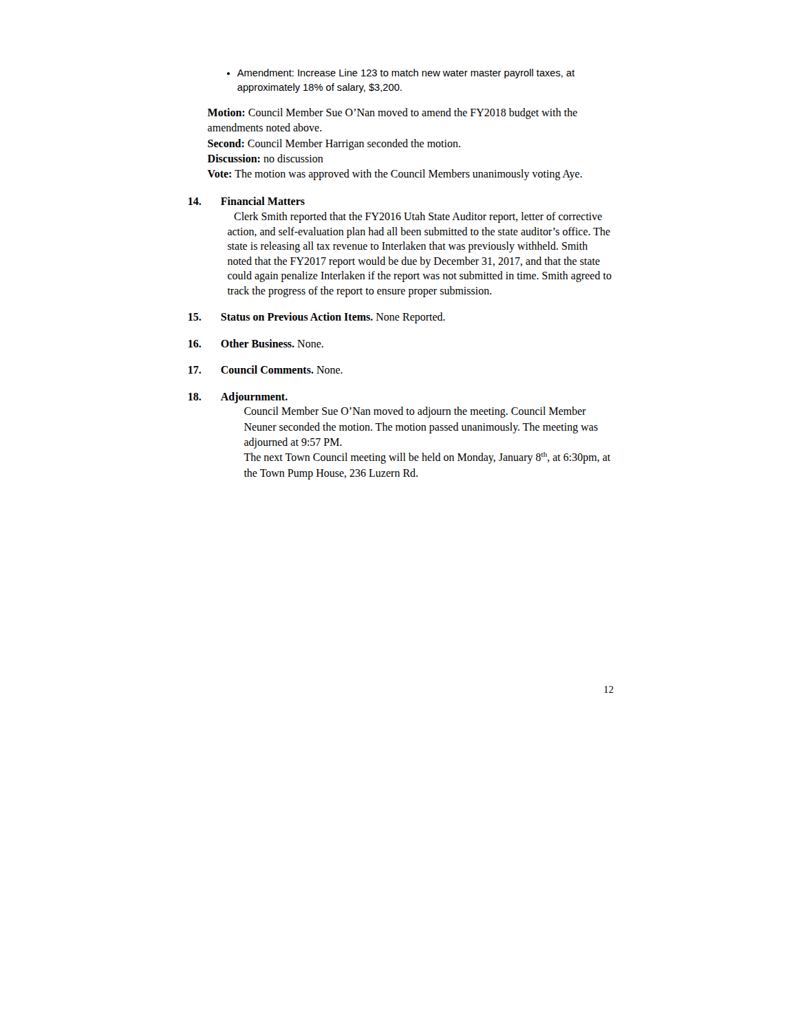Amendment: Increase Line 123 to match new water master payroll taxes, at approximately 18% of salary, $3,200.
Motion: Council Member Sue O’Nan moved to amend the FY2018 budget with the amendments noted above.
Second: Council Member Harrigan seconded the motion.
Discussion: no discussion
Vote: The motion was approved with the Council Members unanimously voting Aye.
Financial Matters
Clerk Smith reported that the FY2016 Utah State Auditor report, letter of corrective action, and self-evaluation plan had all been submitted to the state auditor’s office. The state is releasing all tax revenue to Interlaken that was previously withheld. Smith noted that the FY2017 report would be due by December 31, 2017, and that the state could again penalize Interlaken if the report was not submitted in time. Smith agreed to track the progress of the report to ensure proper submission.
Status on Previous Action Items. None Reported.
Other Business. None.
Council Comments. None.
Adjournment.
Council Member Sue O’Nan moved to adjourn the meeting. Council Member Neuner seconded the motion. The motion passed unanimously. The meeting was adjourned at 9:57 PM.
The next Town Council meeting will be held on Monday, January 8th, at 6:30pm, at the Town Pump House, 236 Luzern Rd.
12